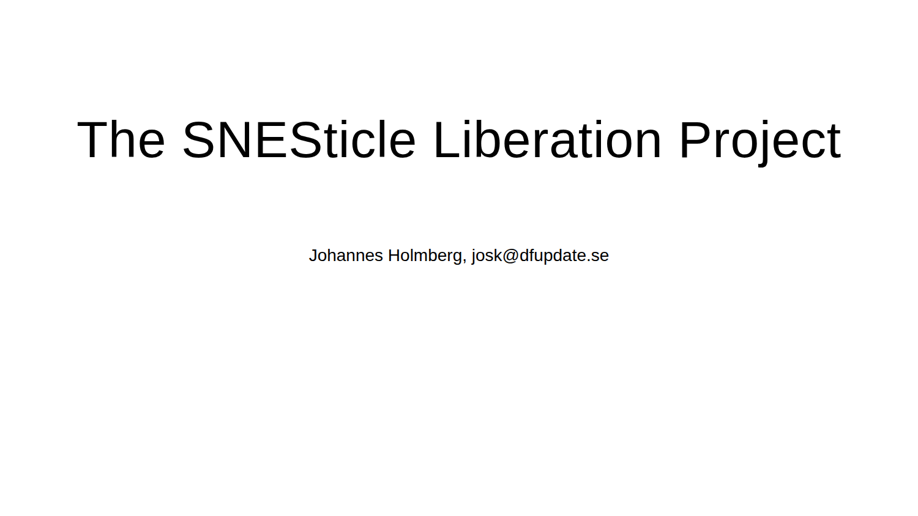The SNESticle Liberation Project
Johannes Holmberg, josk@dfupdate.se